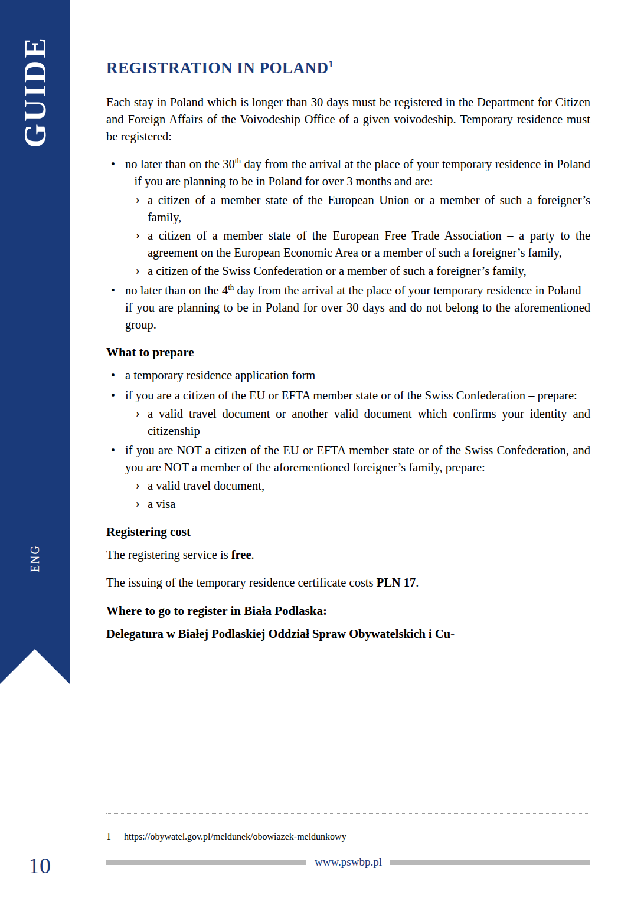GUIDE
ENG
REGISTRATION IN POLAND1
Each stay in Poland which is longer than 30 days must be registered in the Department for Citizen and Foreign Affairs of the Voivodeship Office of a given voivodeship. Temporary residence must be registered:
no later than on the 30th day from the arrival at the place of your temporary residence in Poland – if you are planning to be in Poland for over 3 months and are:
a citizen of a member state of the European Union or a member of such a foreigner’s family,
a citizen of a member state of the European Free Trade Association – a party to the agreement on the European Economic Area or a member of such a foreigner’s family,
a citizen of the Swiss Confederation or a member of such a foreigner’s family,
no later than on the 4th day from the arrival at the place of your temporary residence in Poland – if you are planning to be in Poland for over 30 days and do not belong to the aforementioned group.
What to prepare
a temporary residence application form
if you are a citizen of the EU or EFTA member state or of the Swiss Confederation – prepare:
a valid travel document or another valid document which confirms your identity and citizenship
if you are NOT a citizen of the EU or EFTA member state or of the Swiss Confederation, and you are NOT a member of the aforementioned foreigner’s family, prepare:
a valid travel document,
a visa
Registering cost
The registering service is free.
The issuing of the temporary residence certificate costs PLN 17.
Where to go to register in Biała Podlaska:
Delegatura w Białej Podlaskiej Oddział Spraw Obywatelskich i Cu-
1https://obywatel.gov.pl/meldunek/obowiazek-meldunkowy
10
www.pswbp.pl